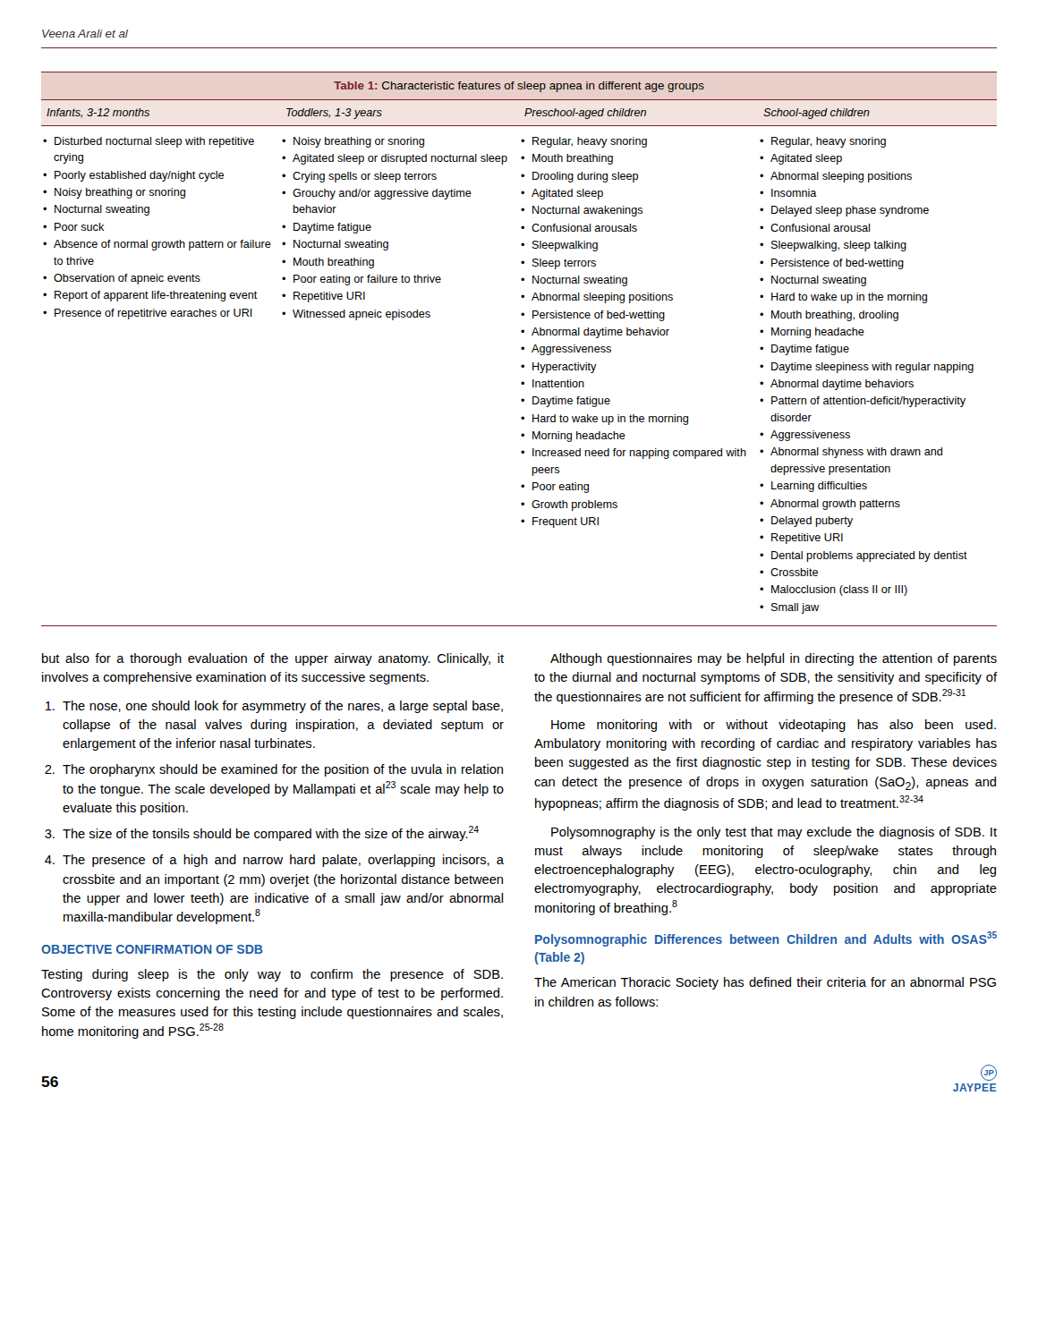Veena Arali et al
Table 1: Characteristic features of sleep apnea in different age groups
| Infants, 3-12 months | Toddlers, 1-3 years | Preschool-aged children | School-aged children |
| --- | --- | --- | --- |
| Disturbed nocturnal sleep with repetitive crying Poorly established day/night cycle Noisy breathing or snoring Nocturnal sweating Poor suck Absence of normal growth pattern or failure to thrive Observation of apneic events Report of apparent life-threatening event Presence of repetitrive earaches or URI | Noisy breathing or snoring Agitated sleep or disrupted nocturnal sleep Crying spells or sleep terrors Grouchy and/or aggressive daytime behavior Daytime fatigue Nocturnal sweating Mouth breathing Poor eating or failure to thrive Repetitive URI Witnessed apneic episodes | Regular, heavy snoring Mouth breathing Drooling during sleep Agitated sleep Nocturnal awakenings Confusional arousals Sleepwalking Sleep terrors Nocturnal sweating Abnormal sleeping positions Persistence of bed-wetting Abnormal daytime behavior Aggressiveness Hyperactivity Inattention Daytime fatigue Hard to wake up in the morning Morning headache Increased need for napping compared with peers Poor eating Growth problems Frequent URI | Regular, heavy snoring Agitated sleep Abnormal sleeping positions Insomnia Delayed sleep phase syndrome Confusional arousal Sleepwalking, sleep talking Persistence of bed-wetting Nocturnal sweating Hard to wake up in the morning Mouth breathing, drooling Morning headache Daytime fatigue Daytime sleepiness with regular napping Abnormal daytime behaviors Pattern of attention-deficit/hyperactivity disorder Aggressiveness Abnormal shyness with drawn and depressive presentation Learning difficulties Abnormal growth patterns Delayed puberty Repetitive URI Dental problems appreciated by dentist Crossbite Malocclusion (class II or III) Small jaw |
but also for a thorough evaluation of the upper airway anatomy. Clinically, it involves a comprehensive examination of its successive segments.
The nose, one should look for asymmetry of the nares, a large septal base, collapse of the nasal valves during inspiration, a deviated septum or enlargement of the inferior nasal turbinates.
The oropharynx should be examined for the position of the uvula in relation to the tongue. The scale developed by Mallampati et al23 scale may help to evaluate this position.
The size of the tonsils should be compared with the size of the airway.24
The presence of a high and narrow hard palate, overlapping incisors, a crossbite and an important (2 mm) overjet (the horizontal distance between the upper and lower teeth) are indicative of a small jaw and/or abnormal maxilla-mandibular development.8
Objective Confirmation of SDB
Testing during sleep is the only way to confirm the presence of SDB. Controversy exists concerning the need for and type of test to be performed. Some of the measures used for this testing include questionnaires and scales, home monitoring and PSG.25-28
Although questionnaires may be helpful in directing the attention of parents to the diurnal and nocturnal symptoms of SDB, the sensitivity and specificity of the questionnaires are not sufficient for affirming the presence of SDB.29-31
Home monitoring with or without videotaping has also been used. Ambulatory monitoring with recording of cardiac and respiratory variables has been suggested as the first diagnostic step in testing for SDB. These devices can detect the presence of drops in oxygen saturation (SaO2), apneas and hypopneas; affirm the diagnosis of SDB; and lead to treatment.32-34
Polysomnography is the only test that may exclude the diagnosis of SDB. It must always include monitoring of sleep/wake states through electroencephalography (EEG), electro-oculography, chin and leg electromyography, electrocardiography, body position and appropriate monitoring of breathing.8
Polysomnographic Differences between Children and Adults with OSAS35 (Table 2)
The American Thoracic Society has defined their criteria for an abnormal PSG in children as follows:
56
JP
JAYPEE